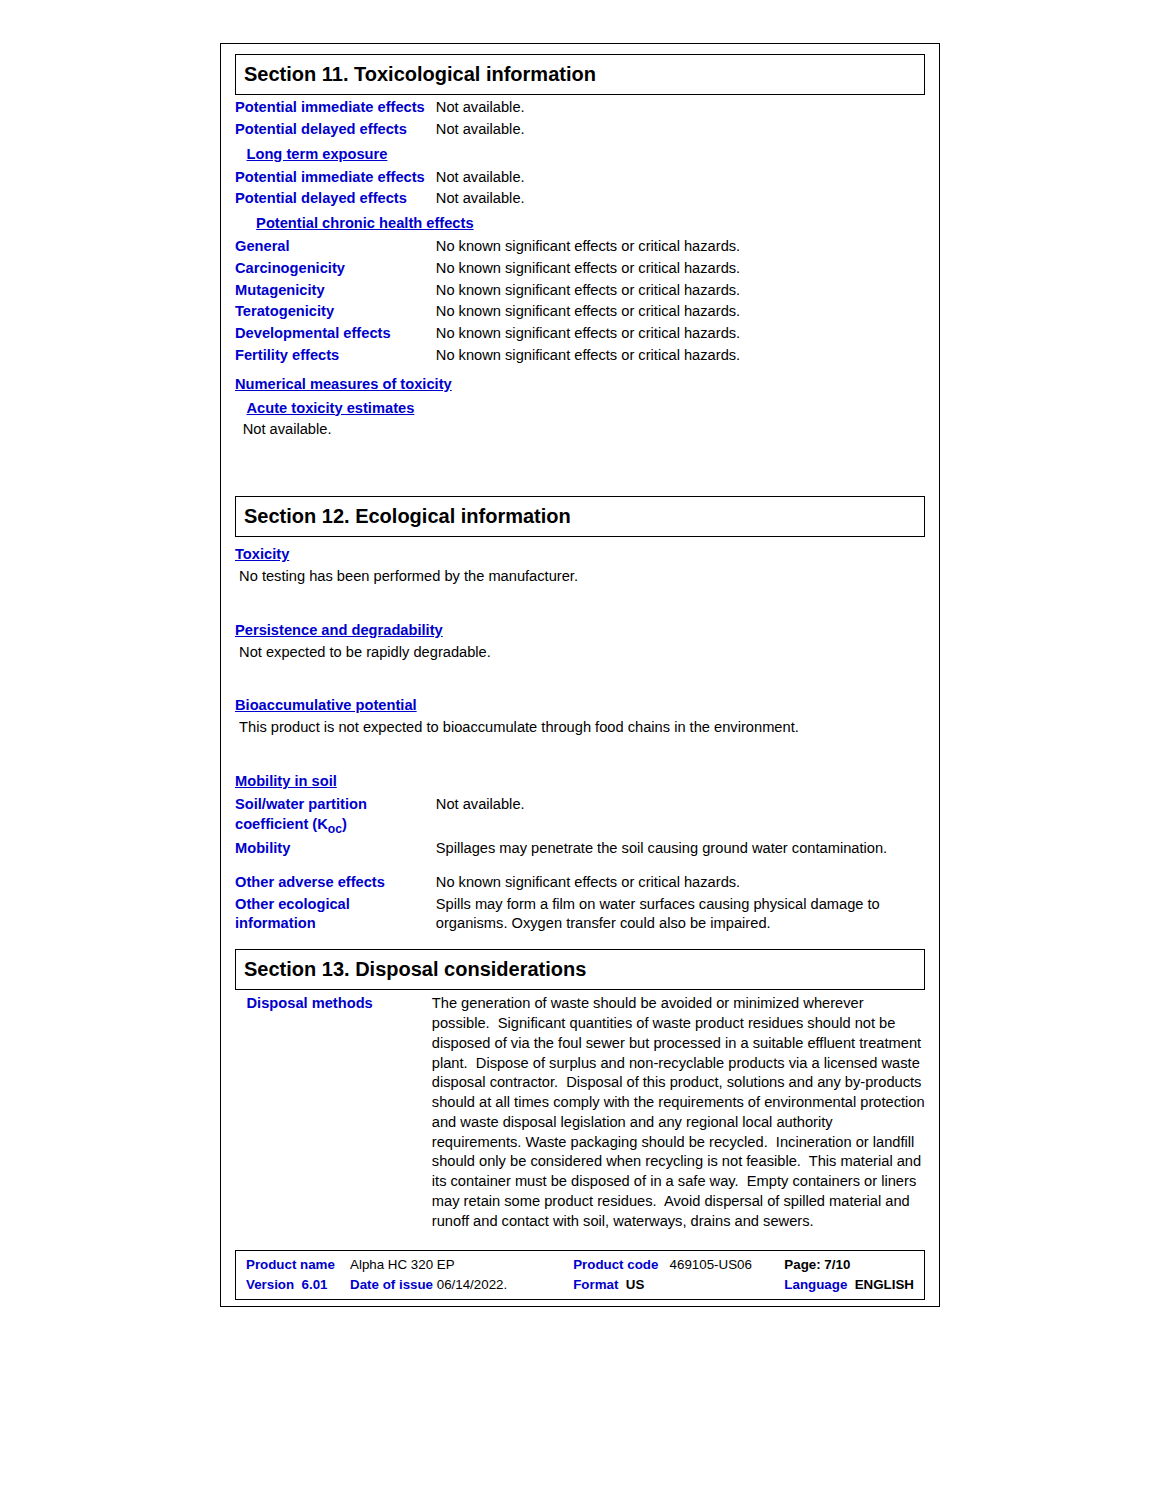Section 11. Toxicological information
| Potential immediate effects | Not available. |
| Potential delayed effects | Not available. |
Long term exposure
| Potential immediate effects | Not available. |
| Potential delayed effects | Not available. |
Potential chronic health effects
| General | No known significant effects or critical hazards. |
| Carcinogenicity | No known significant effects or critical hazards. |
| Mutagenicity | No known significant effects or critical hazards. |
| Teratogenicity | No known significant effects or critical hazards. |
| Developmental effects | No known significant effects or critical hazards. |
| Fertility effects | No known significant effects or critical hazards. |
Numerical measures of toxicity
Acute toxicity estimates
Not available.
Section 12. Ecological information
Toxicity
No testing has been performed by the manufacturer.
Persistence and degradability
Not expected to be rapidly degradable.
Bioaccumulative potential
This product is not expected to bioaccumulate through food chains in the environment.
Mobility in soil
| Soil/water partition coefficient (K oc ) | Not available. |
| Mobility | Spillages may penetrate the soil causing ground water contamination. |
| Other adverse effects | No known significant effects or critical hazards. |
| Other ecological information | Spills may form a film on water surfaces causing physical damage to organisms. Oxygen transfer could also be impaired. |
Section 13. Disposal considerations
Disposal methods
The generation of waste should be avoided or minimized wherever possible. Significant quantities of waste product residues should not be disposed of via the foul sewer but processed in a suitable effluent treatment plant. Dispose of surplus and non-recyclable products via a licensed waste disposal contractor. Disposal of this product, solutions and any by-products should at all times comply with the requirements of environmental protection and waste disposal legislation and any regional local authority requirements. Waste packaging should be recycled. Incineration or landfill should only be considered when recycling is not feasible. This material and its container must be disposed of in a safe way. Empty containers or liners may retain some product residues. Avoid dispersal of spilled material and runoff and contact with soil, waterways, drains and sewers.
| Product name | Alpha HC 320 EP | Product code | 469105-US06 | Page: 7/10 |
| Version 6.01 | Date of issue 06/14/2022. | Format US | | Language ENGLISH |